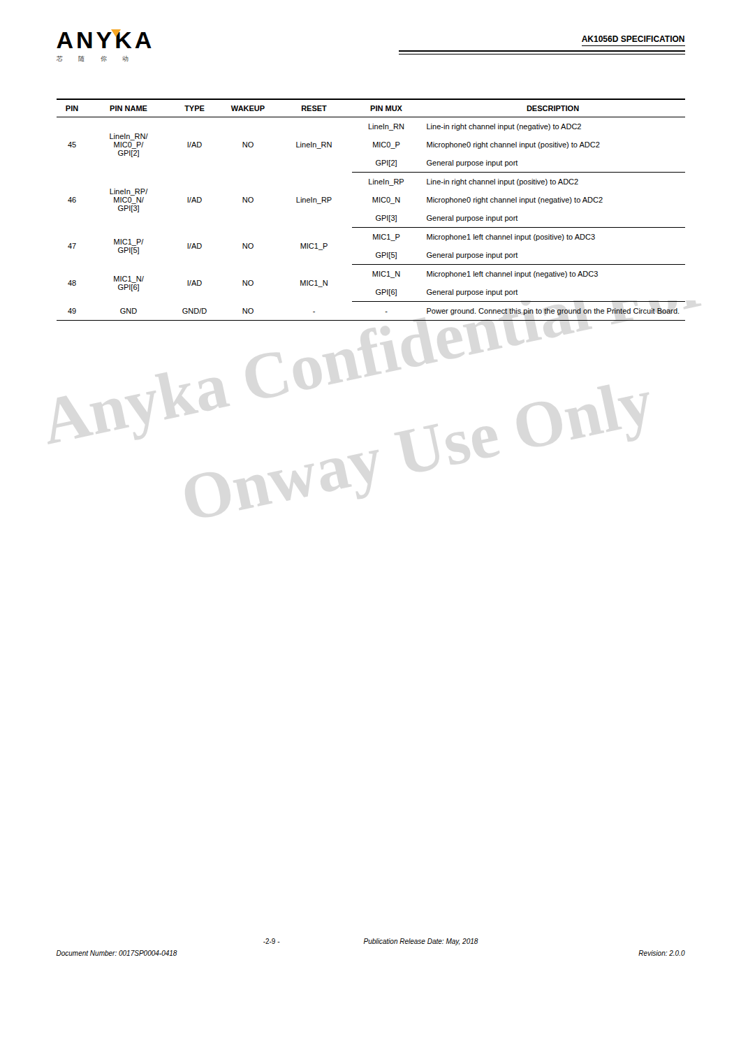ANYKA
芯 随 你 动
AK1056D SPECIFICATION
Anyka Confidential For
Onway Use Only
| PIN | PIN NAME | TYPE | WAKEUP | RESET | PIN MUX | DESCRIPTION |
| --- | --- | --- | --- | --- | --- | --- |
| 45 | LineIn_RN/ MIC0_P/ GPI[2] | I/AD | NO | LineIn_RN | LineIn_RN | Line-in right channel input (negative) to ADC2 |
| MIC0_P | Microphone0 right channel input (positive) to ADC2 |
| GPI[2] | General purpose input port |
| 46 | LineIn_RP/ MIC0_N/ GPI[3] | I/AD | NO | LineIn_RP | LineIn_RP | Line-in right channel input (positive) to ADC2 |
| MIC0_N | Microphone0 right channel input (negative) to ADC2 |
| GPI[3] | General purpose input port |
| 47 | MIC1_P/ GPI[5] | I/AD | NO | MIC1_P | MIC1_P | Microphone1 left channel input (positive) to ADC3 |
| GPI[5] | General purpose input port |
| 48 | MIC1_N/ GPI[6] | I/AD | NO | MIC1_N | MIC1_N | Microphone1 left channel input (negative) to ADC3 |
| GPI[6] | General purpose input port |
| 49 | GND | GND/D | NO | - | - | Power ground. Connect this pin to the ground on the Printed Circuit Board. |
-2-9 - Publication Release Date: May, 2018
Document Number: 0017SP0004-0418 Revision: 2.0.0